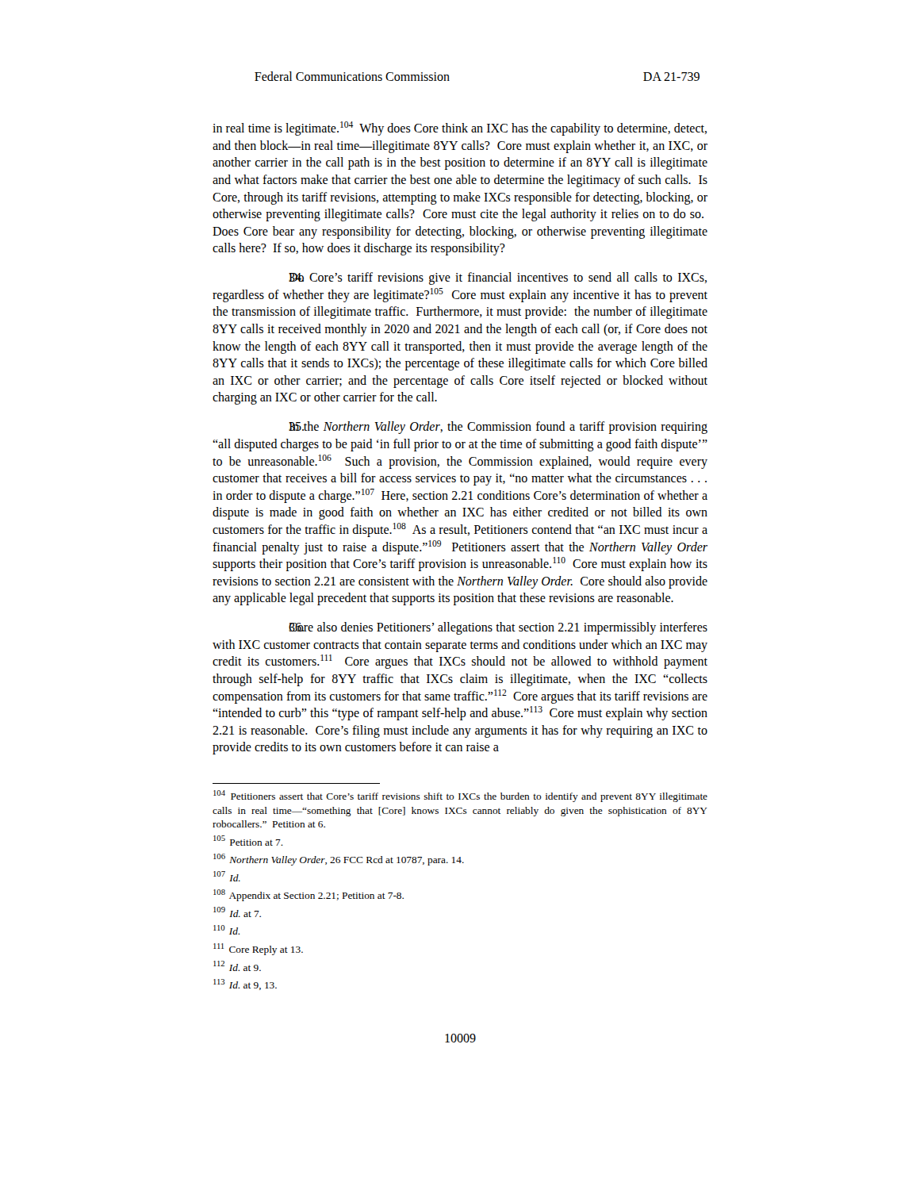Federal Communications Commission
DA 21-739
in real time is legitimate.104 Why does Core think an IXC has the capability to determine, detect, and then block—in real time—illegitimate 8YY calls? Core must explain whether it, an IXC, or another carrier in the call path is in the best position to determine if an 8YY call is illegitimate and what factors make that carrier the best one able to determine the legitimacy of such calls. Is Core, through its tariff revisions, attempting to make IXCs responsible for detecting, blocking, or otherwise preventing illegitimate calls? Core must cite the legal authority it relies on to do so. Does Core bear any responsibility for detecting, blocking, or otherwise preventing illegitimate calls here? If so, how does it discharge its responsibility?
34. Do Core’s tariff revisions give it financial incentives to send all calls to IXCs, regardless of whether they are legitimate?105 Core must explain any incentive it has to prevent the transmission of illegitimate traffic. Furthermore, it must provide: the number of illegitimate 8YY calls it received monthly in 2020 and 2021 and the length of each call (or, if Core does not know the length of each 8YY call it transported, then it must provide the average length of the 8YY calls that it sends to IXCs); the percentage of these illegitimate calls for which Core billed an IXC or other carrier; and the percentage of calls Core itself rejected or blocked without charging an IXC or other carrier for the call.
35. In the Northern Valley Order, the Commission found a tariff provision requiring “all disputed charges to be paid ‘in full prior to or at the time of submitting a good faith dispute’” to be unreasonable.106 Such a provision, the Commission explained, would require every customer that receives a bill for access services to pay it, “no matter what the circumstances . . . in order to dispute a charge.”107 Here, section 2.21 conditions Core’s determination of whether a dispute is made in good faith on whether an IXC has either credited or not billed its own customers for the traffic in dispute.108 As a result, Petitioners contend that “an IXC must incur a financial penalty just to raise a dispute.”109 Petitioners assert that the Northern Valley Order supports their position that Core’s tariff provision is unreasonable.110 Core must explain how its revisions to section 2.21 are consistent with the Northern Valley Order. Core should also provide any applicable legal precedent that supports its position that these revisions are reasonable.
36. Core also denies Petitioners’ allegations that section 2.21 impermissibly interferes with IXC customer contracts that contain separate terms and conditions under which an IXC may credit its customers.111 Core argues that IXCs should not be allowed to withhold payment through self-help for 8YY traffic that IXCs claim is illegitimate, when the IXC “collects compensation from its customers for that same traffic.”112 Core argues that its tariff revisions are “intended to curb” this “type of rampant self-help and abuse.”113 Core must explain why section 2.21 is reasonable. Core’s filing must include any arguments it has for why requiring an IXC to provide credits to its own customers before it can raise a
104 Petitioners assert that Core’s tariff revisions shift to IXCs the burden to identify and prevent 8YY illegitimate calls in real time—“something that [Core] knows IXCs cannot reliably do given the sophistication of 8YY robocallers.” Petition at 6.
105 Petition at 7.
106 Northern Valley Order, 26 FCC Rcd at 10787, para. 14.
107 Id.
108 Appendix at Section 2.21; Petition at 7-8.
109 Id. at 7.
110 Id.
111 Core Reply at 13.
112 Id. at 9.
113 Id. at 9, 13.
10009